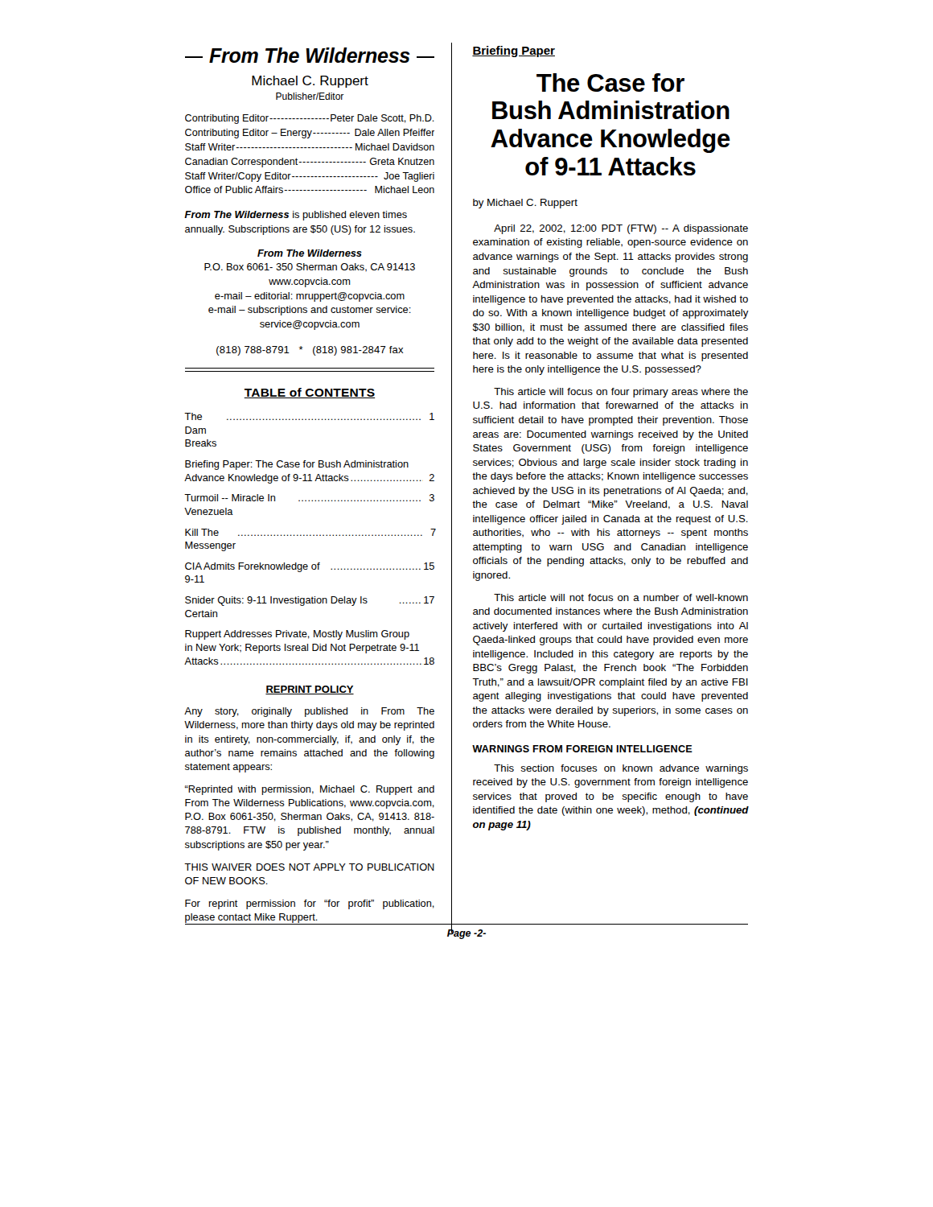From The Wilderness
Michael C. Ruppert
Publisher/Editor
Contributing Editor ---------------- Peter Dale Scott, Ph.D.
Contributing Editor – Energy ---------- Dale Allen Pfeiffer
Staff Writer ------------------------------- Michael Davidson
Canadian Correspondent ------------------ Greta Knutzen
Staff Writer/Copy Editor ----------------------- Joe Taglieri
Office of Public Affairs ---------------------- Michael Leon
From The Wilderness is published eleven times annually. Subscriptions are $50 (US) for 12 issues.
From The Wilderness
P.O. Box 6061- 350 Sherman Oaks, CA 91413
www.copvcia.com
e-mail – editorial: mruppert@copvcia.com
e-mail – subscriptions and customer service:
service@copvcia.com
(818) 788-8791 * (818) 981-2847 fax
TABLE of CONTENTS
The Dam Breaks ............................................................ 1
Briefing Paper: The Case for Bush Administration
Advance Knowledge of 9-11 Attacks ........................... 2
Turmoil -- Miracle In Venezuela ...................................... 3
Kill The Messenger ......................................................... 7
CIA Admits Foreknowledge of 9-11 ............................ 15
Snider Quits: 9-11 Investigation Delay Is Certain ....... 17
Ruppert Addresses Private, Mostly Muslim Group
in New York; Reports Isreal Did Not Perpetrate 9-11
Attacks ......................................................................... 18
REPRINT POLICY
Any story, originally published in From The Wilderness, more than thirty days old may be reprinted in its entirety, non-commercially, if, and only if, the author’s name remains attached and the following statement appears:
“Reprinted with permission, Michael C. Ruppert and From The Wilderness Publications, www.copvcia.com, P.O. Box 6061-350, Sherman Oaks, CA, 91413. 818-788-8791. FTW is published monthly, annual subscriptions are $50 per year.”
THIS WAIVER DOES NOT APPLY TO PUBLICATION OF NEW BOOKS.
For reprint permission for “for profit” publication, please contact Mike Ruppert.
Briefing Paper
The Case for
Bush Administration
Advance Knowledge
of 9-11 Attacks
by Michael C. Ruppert
April 22, 2002, 12:00 PDT (FTW) -- A dispassionate examination of existing reliable, open-source evidence on advance warnings of the Sept. 11 attacks provides strong and sustainable grounds to conclude the Bush Administration was in possession of sufficient advance intelligence to have prevented the attacks, had it wished to do so. With a known intelligence budget of approximately $30 billion, it must be assumed there are classified files that only add to the weight of the available data presented here. Is it reasonable to assume that what is presented here is the only intelligence the U.S. possessed?
This article will focus on four primary areas where the U.S. had information that forewarned of the attacks in sufficient detail to have prompted their prevention. Those areas are: Documented warnings received by the United States Government (USG) from foreign intelligence services; Obvious and large scale insider stock trading in the days before the attacks; Known intelligence successes achieved by the USG in its penetrations of Al Qaeda; and, the case of Delmart “Mike” Vreeland, a U.S. Naval intelligence officer jailed in Canada at the request of U.S. authorities, who -- with his attorneys -- spent months attempting to warn USG and Canadian intelligence officials of the pending attacks, only to be rebuffed and ignored.
This article will not focus on a number of well-known and documented instances where the Bush Administration actively interfered with or curtailed investigations into Al Qaeda-linked groups that could have provided even more intelligence. Included in this category are reports by the BBC’s Gregg Palast, the French book “The Forbidden Truth,” and a lawsuit/OPR complaint filed by an active FBI agent alleging investigations that could have prevented the attacks were derailed by superiors, in some cases on orders from the White House.
WARNINGS FROM FOREIGN INTELLIGENCE
This section focuses on known advance warnings received by the U.S. government from foreign intelligence services that proved to be specific enough to have identified the date (within one week), method, (continued on page 11)
Page -2-